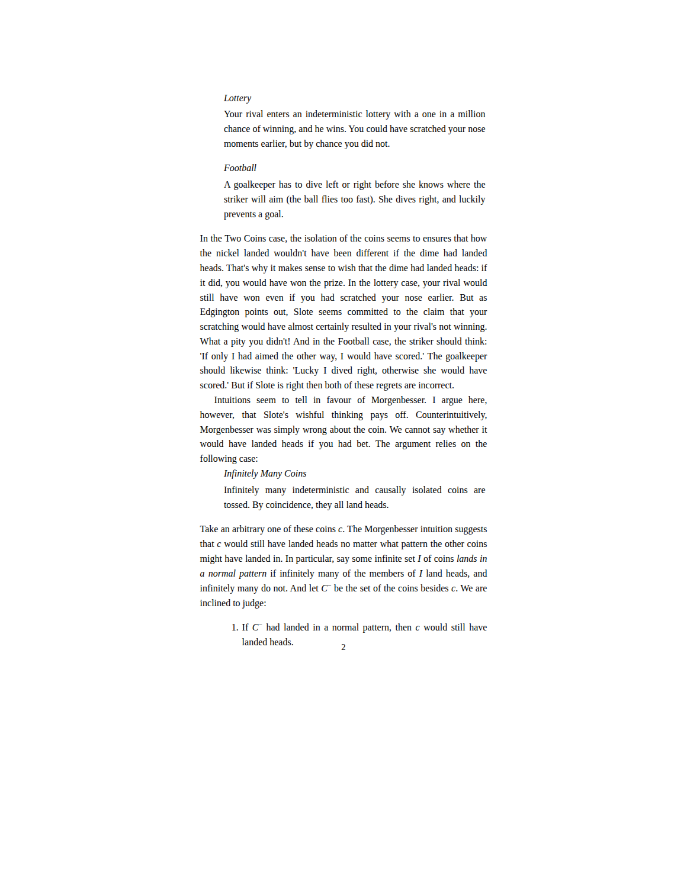Lottery
Your rival enters an indeterministic lottery with a one in a million chance of winning, and he wins. You could have scratched your nose moments earlier, but by chance you did not.
Football
A goalkeeper has to dive left or right before she knows where the striker will aim (the ball flies too fast). She dives right, and luckily prevents a goal.
In the Two Coins case, the isolation of the coins seems to ensures that how the nickel landed wouldn't have been different if the dime had landed heads. That's why it makes sense to wish that the dime had landed heads: if it did, you would have won the prize. In the lottery case, your rival would still have won even if you had scratched your nose earlier. But as Edgington points out, Slote seems committed to the claim that your scratching would have almost certainly resulted in your rival's not winning. What a pity you didn't! And in the Football case, the striker should think: 'If only I had aimed the other way, I would have scored.' The goalkeeper should likewise think: 'Lucky I dived right, otherwise she would have scored.' But if Slote is right then both of these regrets are incorrect.
Intuitions seem to tell in favour of Morgenbesser. I argue here, however, that Slote's wishful thinking pays off. Counterintuitively, Morgenbesser was simply wrong about the coin. We cannot say whether it would have landed heads if you had bet. The argument relies on the following case:
Infinitely Many Coins
Infinitely many indeterministic and causally isolated coins are tossed. By coincidence, they all land heads.
Take an arbitrary one of these coins c. The Morgenbesser intuition suggests that c would still have landed heads no matter what pattern the other coins might have landed in. In particular, say some infinite set I of coins lands in a normal pattern if infinitely many of the members of I land heads, and infinitely many do not. And let C− be the set of the coins besides c. We are inclined to judge:
If C− had landed in a normal pattern, then c would still have landed heads.
2